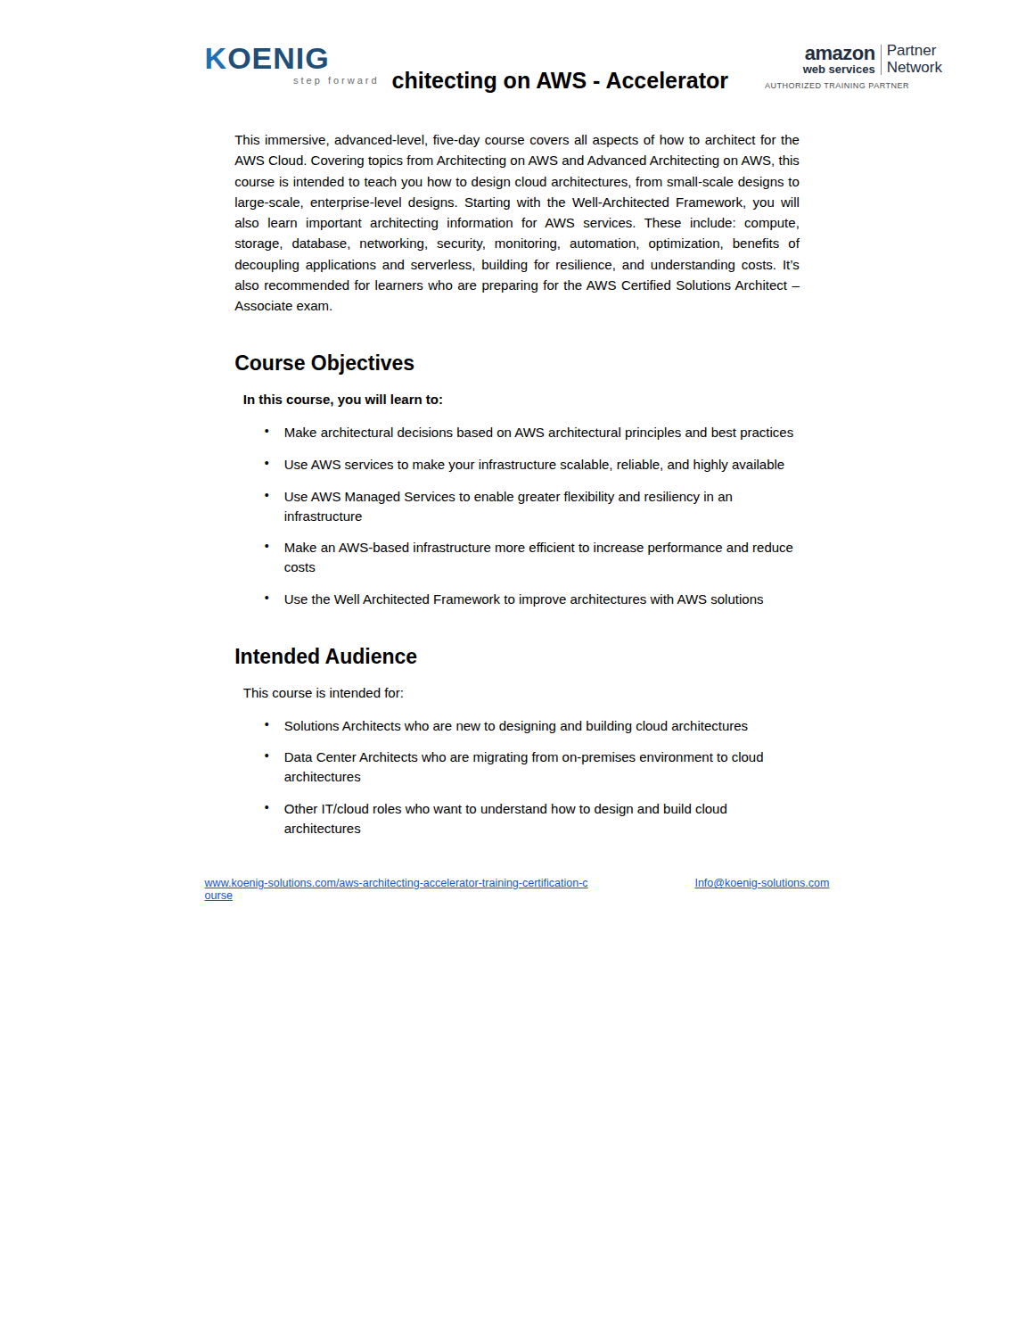KOENIG
step forward
chitecting on AWS - Accelerator
amazon
web services
Partner
Network
AUTHORIZED TRAINING PARTNER
This immersive, advanced-level, five-day course covers all aspects of how to architect for the AWS Cloud. Covering topics from Architecting on AWS and Advanced Architecting on AWS, this course is intended to teach you how to design cloud architectures, from small-scale designs to large-scale, enterprise-level designs. Starting with the Well-Architected Framework, you will also learn important architecting information for AWS services. These include: compute, storage, database, networking, security, monitoring, automation, optimization, benefits of decoupling applications and serverless, building for resilience, and understanding costs. It’s also recommended for learners who are preparing for the AWS Certified Solutions Architect – Associate exam.
Course Objectives
In this course, you will learn to:
Make architectural decisions based on AWS architectural principles and best practices
Use AWS services to make your infrastructure scalable, reliable, and highly available
Use AWS Managed Services to enable greater flexibility and resiliency in an infrastructure
Make an AWS-based infrastructure more efficient to increase performance and reduce costs
Use the Well Architected Framework to improve architectures with AWS solutions
Intended Audience
This course is intended for:
Solutions Architects who are new to designing and building cloud architectures
Data Center Architects who are migrating from on-premises environment to cloud architectures
Other IT/cloud roles who want to understand how to design and build cloud architectures
www.koenig-solutions.com/aws-architecting-accelerator-training-certification-course
Info@koenig-solutions.com